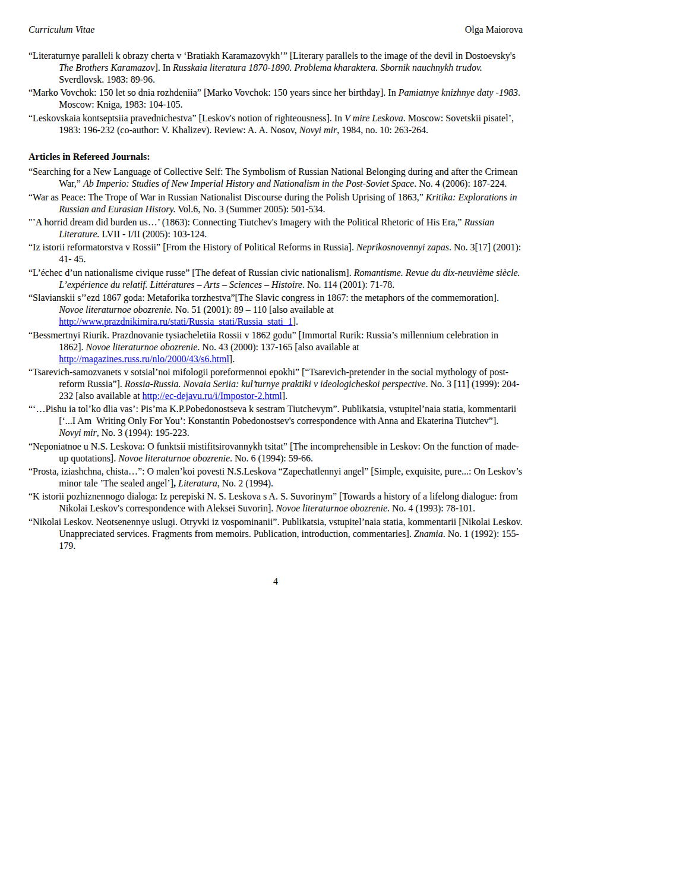Curriculum Vitae Olga Maiorova
“Literaturnye paralleli k obrazy cherta v ‘Bratiakh Karamazovykh’” [Literary parallels to the image of the devil in Dostoevsky's The Brothers Karamazov]. In Russkaia literatura 1870-1890. Problema kharaktera. Sbornik nauchnykh trudov. Sverdlovsk. 1983: 89-96.
“Marko Vovchok: 150 let so dnia rozhdeniia” [Marko Vovchok: 150 years since her birthday]. In Pamiatnye knizhnye daty -1983. Moscow: Kniga, 1983: 104-105.
“Leskovskaia kontseptsiia pravednichestva” [Leskov's notion of righteousness]. In V mire Leskova. Moscow: Sovetskii pisatel’, 1983: 196-232 (co-author: V. Khalizev). Review: A. A. Nosov, Novyi mir, 1984, no. 10: 263-264.
Articles in Refereed Journals:
“Searching for a New Language of Collective Self: The Symbolism of Russian National Belonging during and after the Crimean War,” Ab Imperio: Studies of New Imperial History and Nationalism in the Post-Soviet Space. No. 4 (2006): 187-224.
“War as Peace: The Trope of War in Russian Nationalist Discourse during the Polish Uprising of 1863,” Kritika: Explorations in Russian and Eurasian History. Vol.6, No. 3 (Summer 2005): 501-534.
"’A horrid dream did burden us…’ (1863): Connecting Tiutchev's Imagery with the Political Rhetoric of His Era,” Russian Literature. LVII - I/II (2005): 103-124.
“Iz istorii reformatorstva v Rossii” [From the History of Political Reforms in Russia]. Neprikosnovennyi zapas. No. 3[17] (2001): 41- 45.
“L’échec d’un nationalisme civique russe” [The defeat of Russian civic nationalism]. Romantisme. Revue du dix-neuvième siècle. L’expérience du relatif. Littératures – Arts – Sciences – Histoire. No. 114 (2001): 71-78.
“Slavianskii s’’ezd 1867 goda: Metaforika torzhestva”[The Slavic congress in 1867: the metaphors of the commemoration]. Novoe literaturnoe obozrenie. No. 51 (2001): 89 – 110 [also available at http://www.prazdnikimira.ru/stati/Russia_stati/Russia_stati_1].
“Bessmertnyi Riurik. Prazdnovanie tysiacheletiia Rossii v 1862 godu” [Immortal Rurik: Russia’s millennium celebration in 1862]. Novoe literaturnoe obozrenie. No. 43 (2000): 137-165 [also available at http://magazines.russ.ru/nlo/2000/43/s6.html].
“Tsarevich-samozvanets v sotsial’noi mifologii poreformennoi epokhi” [“Tsarevich-pretender in the social mythology of post-reform Russia”]. Rossia-Russia. Novaia Seriia: kul’turnye praktiki v ideologicheskoi perspective. No. 3 [11] (1999): 204-232 [also available at http://ec-dejavu.ru/i/Impostor-2.html].
“‘…Pishu ia tol’ko dlia vas’: Pis’ma K.P.Pobedonostseva k sestram Tiutchevym”. Publikatsia, vstupitel’naia statia, kommentarii [‘...I Am Writing Only For You’: Konstantin Pobedonostsev's correspondence with Anna and Ekaterina Tiutchev”]. Novyi mir, No. 3 (1994): 195-223.
“Neponiatnoe u N.S. Leskova: O funktsii mistifitsirovannykh tsitat” [The incomprehensible in Leskov: On the function of made-up quotations]. Novoe literaturnoe obozrenie. No. 6 (1994): 59-66.
“Prosta, iziashchna, chista…”: O malen’koi povesti N.S.Leskova “Zapechatlennyi angel” [Simple, exquisite, pure...: On Leskov’s minor tale ’The sealed angel’], Literatura, No. 2 (1994).
“K istorii pozhiznennogo dialoga: Iz perepiski N. S. Leskova s A. S. Suvorinym” [Towards a history of a lifelong dialogue: from Nikolai Leskov's correspondence with Aleksei Suvorin]. Novoe literaturnoe obozrenie. No. 4 (1993): 78-101.
“Nikolai Leskov. Neotsenennye uslugi. Otryvki iz vospominanii”. Publikatsia, vstupitel’naia statia, kommentarii [Nikolai Leskov. Unappreciated services. Fragments from memoirs. Publication, introduction, commentaries]. Znamia. No. 1 (1992): 155-179.
4